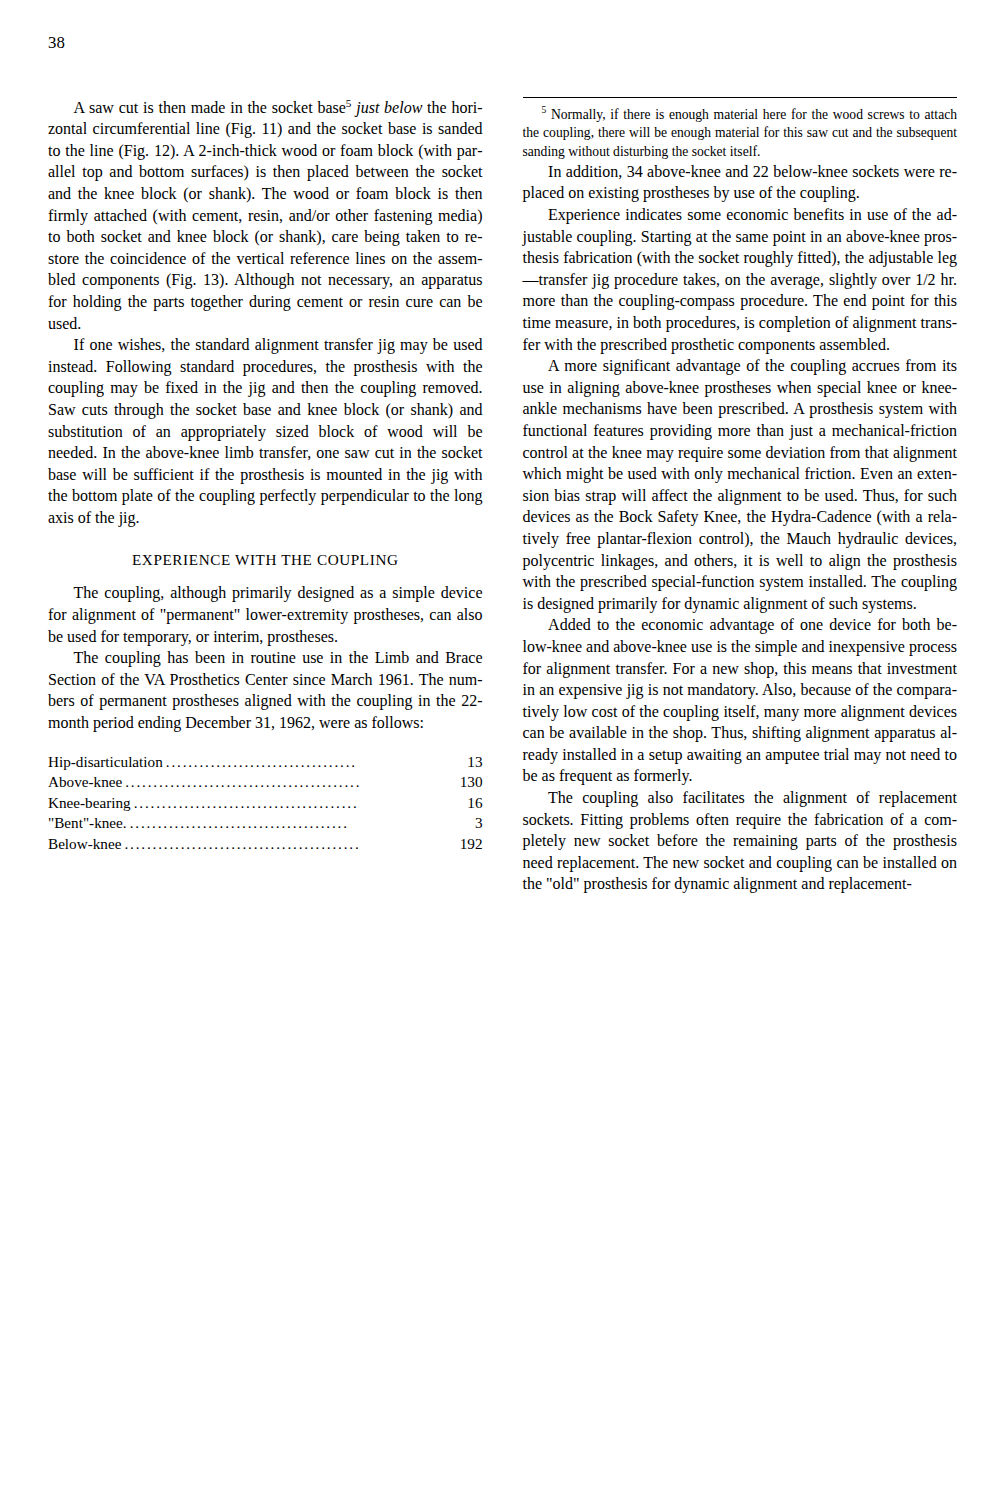38
A saw cut is then made in the socket base5 just below the horizontal circumferential line (Fig. 11) and the socket base is sanded to the line (Fig. 12). A 2-inch-thick wood or foam block (with parallel top and bottom surfaces) is then placed between the socket and the knee block (or shank). The wood or foam block is then firmly attached (with cement, resin, and/or other fastening media) to both socket and knee block (or shank), care being taken to restore the coincidence of the vertical reference lines on the assembled components (Fig. 13). Although not necessary, an apparatus for holding the parts together during cement or resin cure can be used.
If one wishes, the standard alignment transfer jig may be used instead. Following standard procedures, the prosthesis with the coupling may be fixed in the jig and then the coupling removed. Saw cuts through the socket base and knee block (or shank) and substitution of an appropriately sized block of wood will be needed. In the above-knee limb transfer, one saw cut in the socket base will be sufficient if the prosthesis is mounted in the jig with the bottom plate of the coupling perfectly perpendicular to the long axis of the jig.
Experience with the Coupling
The coupling, although primarily designed as a simple device for alignment of "permanent" lower-extremity prostheses, can also be used for temporary, or interim, prostheses.
The coupling has been in routine use in the Limb and Brace Section of the VA Prosthetics Center since March 1961. The numbers of permanent prostheses aligned with the coupling in the 22-month period ending December 31, 1962, were as follows:
Hip-disarticulation.................................. 13
Above-knee.......................................... 130
Knee-bearing........................................ 16
"Bent"-knee........................................ 3
Below-knee.......................................... 192
5 Normally, if there is enough material here for the wood screws to attach the coupling, there will be enough material for this saw cut and the subsequent sanding without disturbing the socket itself.
In addition, 34 above-knee and 22 below-knee sockets were replaced on existing prostheses by use of the coupling.
Experience indicates some economic benefits in use of the adjustable coupling. Starting at the same point in an above-knee prosthesis fabrication (with the socket roughly fitted), the adjustable leg—transfer jig procedure takes, on the average, slightly over 1/2 hr. more than the coupling-compass procedure. The end point for this time measure, in both procedures, is completion of alignment transfer with the prescribed prosthetic components assembled.
A more significant advantage of the coupling accrues from its use in aligning above-knee prostheses when special knee or knee-ankle mechanisms have been prescribed. A prosthesis system with functional features providing more than just a mechanical-friction control at the knee may require some deviation from that alignment which might be used with only mechanical friction. Even an extension bias strap will affect the alignment to be used. Thus, for such devices as the Bock Safety Knee, the Hydra-Cadence (with a relatively free plantar-flexion control), the Mauch hydraulic devices, polycentric linkages, and others, it is well to align the prosthesis with the prescribed special-function system installed. The coupling is designed primarily for dynamic alignment of such systems.
Added to the economic advantage of one device for both below-knee and above-knee use is the simple and inexpensive process for alignment transfer. For a new shop, this means that investment in an expensive jig is not mandatory. Also, because of the comparatively low cost of the coupling itself, many more alignment devices can be available in the shop. Thus, shifting alignment apparatus already installed in a setup awaiting an amputee trial may not need to be as frequent as formerly.
The coupling also facilitates the alignment of replacement sockets. Fitting problems often require the fabrication of a completely new socket before the remaining parts of the prosthesis need replacement. The new socket and coupling can be installed on the "old" prosthesis for dynamic alignment and replacement-